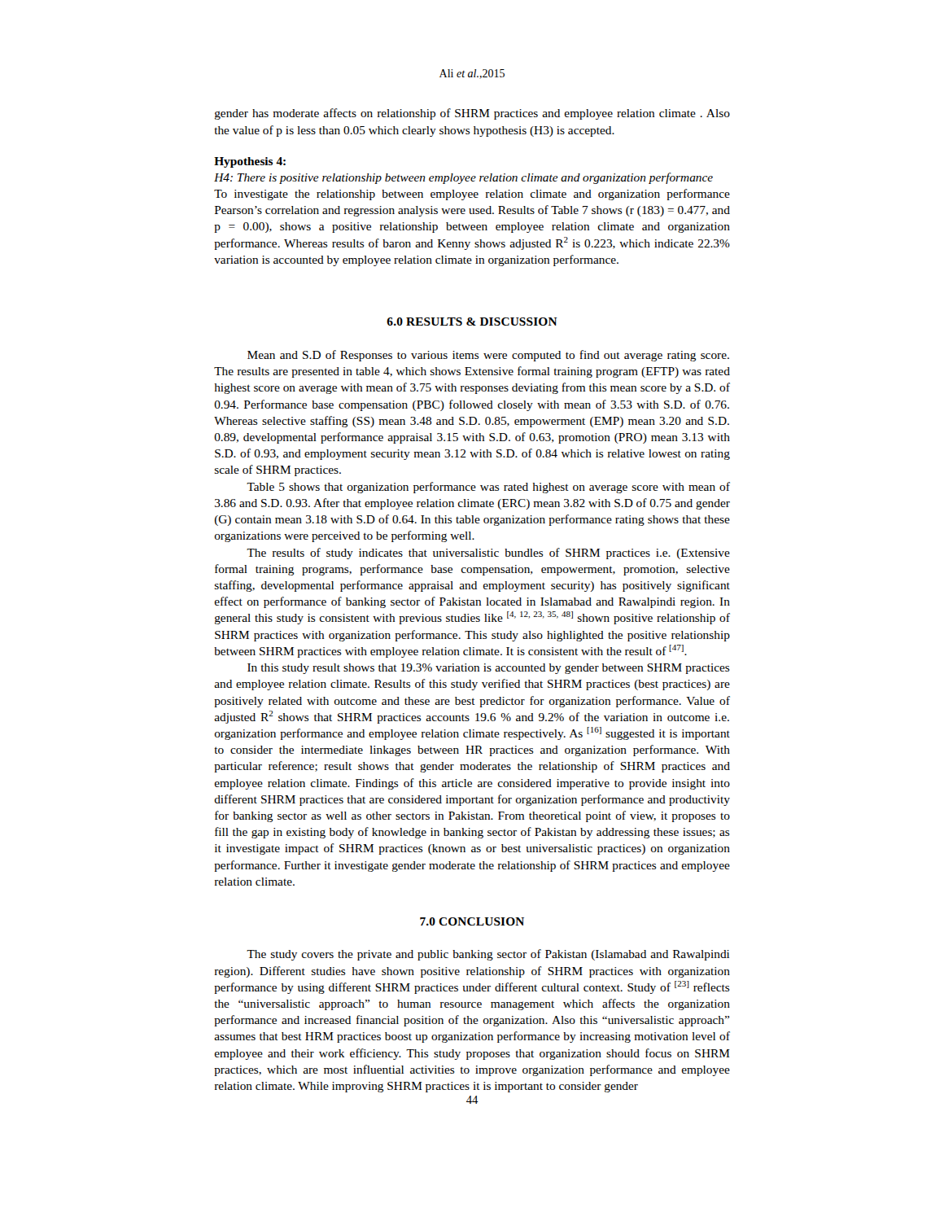Ali et al.,2015
gender has moderate affects on relationship of SHRM practices and employee relation climate . Also the value of p is less than 0.05 which clearly shows hypothesis (H3) is accepted.
Hypothesis 4:
H4: There is positive relationship between employee relation climate and organization performance
To investigate the relationship between employee relation climate and organization performance Pearson’s correlation and regression analysis were used. Results of Table 7 shows (r (183) = 0.477, and p = 0.00), shows a positive relationship between employee relation climate and organization performance. Whereas results of baron and Kenny shows adjusted R2 is 0.223, which indicate 22.3% variation is accounted by employee relation climate in organization performance.
6.0 RESULTS & DISCUSSION
Mean and S.D of Responses to various items were computed to find out average rating score. The results are presented in table 4, which shows Extensive formal training program (EFTP) was rated highest score on average with mean of 3.75 with responses deviating from this mean score by a S.D. of 0.94. Performance base compensation (PBC) followed closely with mean of 3.53 with S.D. of 0.76. Whereas selective staffing (SS) mean 3.48 and S.D. 0.85, empowerment (EMP) mean 3.20 and S.D. 0.89, developmental performance appraisal 3.15 with S.D. of 0.63, promotion (PRO) mean 3.13 with S.D. of 0.93, and employment security mean 3.12 with S.D. of 0.84 which is relative lowest on rating scale of SHRM practices.
Table 5 shows that organization performance was rated highest on average score with mean of 3.86 and S.D. 0.93. After that employee relation climate (ERC) mean 3.82 with S.D of 0.75 and gender (G) contain mean 3.18 with S.D of 0.64. In this table organization performance rating shows that these organizations were perceived to be performing well.
The results of study indicates that universalistic bundles of SHRM practices i.e. (Extensive formal training programs, performance base compensation, empowerment, promotion, selective staffing, developmental performance appraisal and employment security) has positively significant effect on performance of banking sector of Pakistan located in Islamabad and Rawalpindi region. In general this study is consistent with previous studies like [4, 12, 23, 35, 48] shown positive relationship of SHRM practices with organization performance. This study also highlighted the positive relationship between SHRM practices with employee relation climate. It is consistent with the result of [47].
In this study result shows that 19.3% variation is accounted by gender between SHRM practices and employee relation climate. Results of this study verified that SHRM practices (best practices) are positively related with outcome and these are best predictor for organization performance. Value of adjusted R2 shows that SHRM practices accounts 19.6 % and 9.2% of the variation in outcome i.e. organization performance and employee relation climate respectively. As [16] suggested it is important to consider the intermediate linkages between HR practices and organization performance. With particular reference; result shows that gender moderates the relationship of SHRM practices and employee relation climate. Findings of this article are considered imperative to provide insight into different SHRM practices that are considered important for organization performance and productivity for banking sector as well as other sectors in Pakistan. From theoretical point of view, it proposes to fill the gap in existing body of knowledge in banking sector of Pakistan by addressing these issues; as it investigate impact of SHRM practices (known as or best universalistic practices) on organization performance. Further it investigate gender moderate the relationship of SHRM practices and employee relation climate.
7.0 CONCLUSION
The study covers the private and public banking sector of Pakistan (Islamabad and Rawalpindi region). Different studies have shown positive relationship of SHRM practices with organization performance by using different SHRM practices under different cultural context. Study of [23] reflects the “universalistic approach” to human resource management which affects the organization performance and increased financial position of the organization. Also this “universalistic approach” assumes that best HRM practices boost up organization performance by increasing motivation level of employee and their work efficiency. This study proposes that organization should focus on SHRM practices, which are most influential activities to improve organization performance and employee relation climate. While improving SHRM practices it is important to consider gender
44